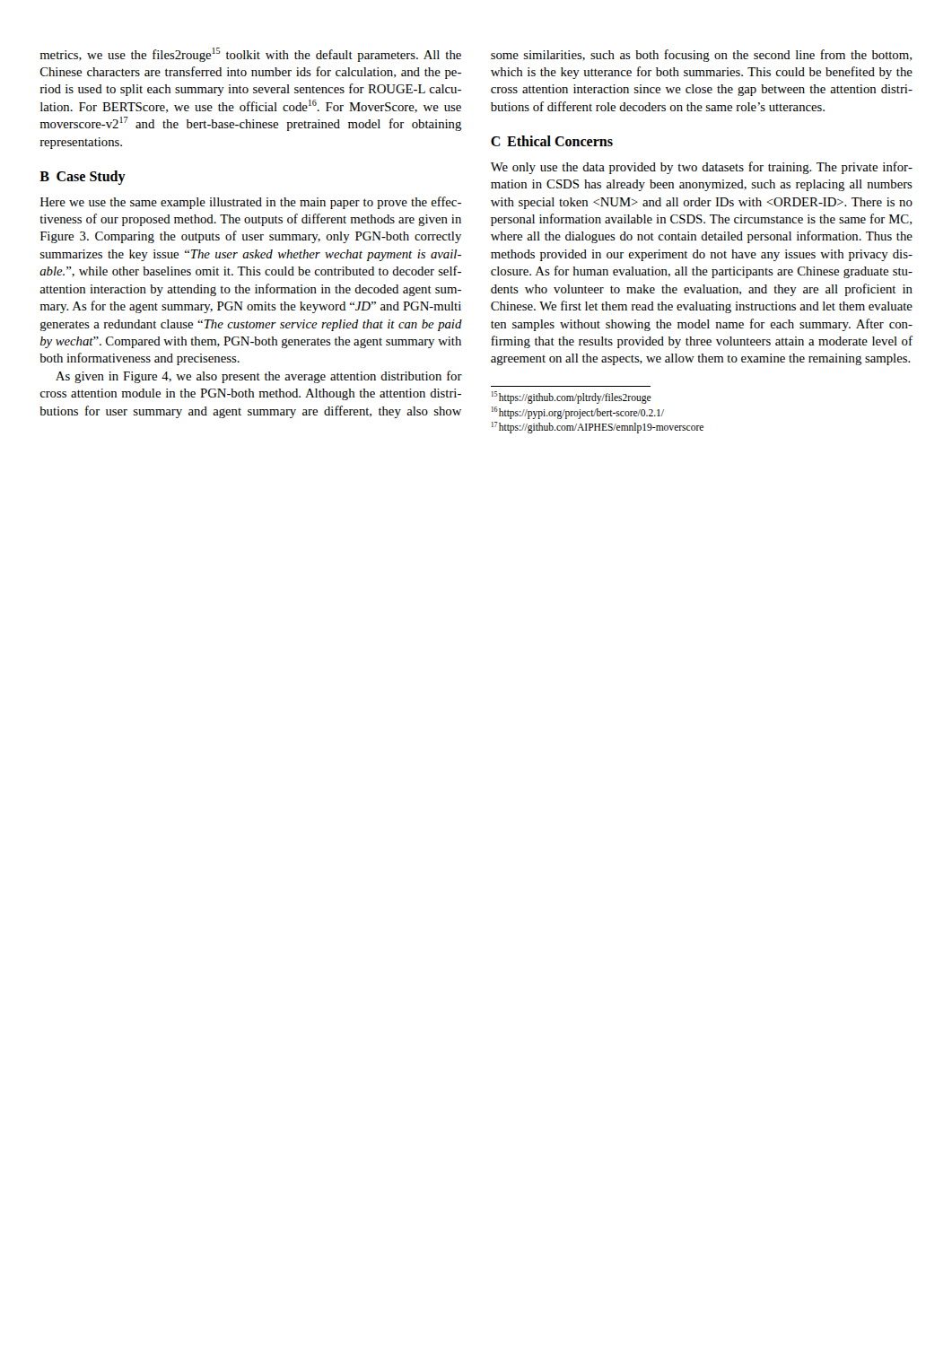metrics, we use the files2rouge15 toolkit with the default parameters. All the Chinese characters are transferred into number ids for calculation, and the period is used to split each summary into several sentences for ROUGE-L calculation. For BERTScore, we use the official code16. For MoverScore, we use moverscore-v217 and the bert-base-chinese pretrained model for obtaining representations.
BCase Study
Here we use the same example illustrated in the main paper to prove the effectiveness of our proposed method. The outputs of different methods are given in Figure 3. Comparing the outputs of user summary, only PGN-both correctly summarizes the key issue “The user asked whether wechat payment is available.”, while other baselines omit it. This could be contributed to decoder self-attention interaction by attending to the information in the decoded agent summary. As for the agent summary, PGN omits the keyword “JD” and PGN-multi generates a redundant clause “The customer service replied that it can be paid by wechat”. Compared with them, PGN-both generates the agent summary with both informativeness and preciseness.
As given in Figure 4, we also present the average attention distribution for cross attention module in the PGN-both method. Although the attention distributions for user summary and agent summary are different, they also show some similarities, such as both focusing on the second line from the bottom, which is the key utterance for both summaries. This could be benefited by the cross attention interaction since we close the gap between the attention distributions of different role decoders on the same role’s utterances.
CEthical Concerns
We only use the data provided by two datasets for training. The private information in CSDS has already been anonymized, such as replacing all numbers with special token <NUM> and all order IDs with <ORDER-ID>. There is no personal information available in CSDS. The circumstance is the same for MC, where all the dialogues do not contain detailed personal information. Thus the methods provided in our experiment do not have any issues with privacy disclosure. As for human evaluation, all the participants are Chinese graduate students who volunteer to make the evaluation, and they are all proficient in Chinese. We first let them read the evaluating instructions and let them evaluate ten samples without showing the model name for each summary. After confirming that the results provided by three volunteers attain a moderate level of agreement on all the aspects, we allow them to examine the remaining samples.
15https://github.com/pltrdy/files2rouge
16https://pypi.org/project/bert-score/0.2.1/
17https://github.com/AIPHES/emnlp19-moverscore